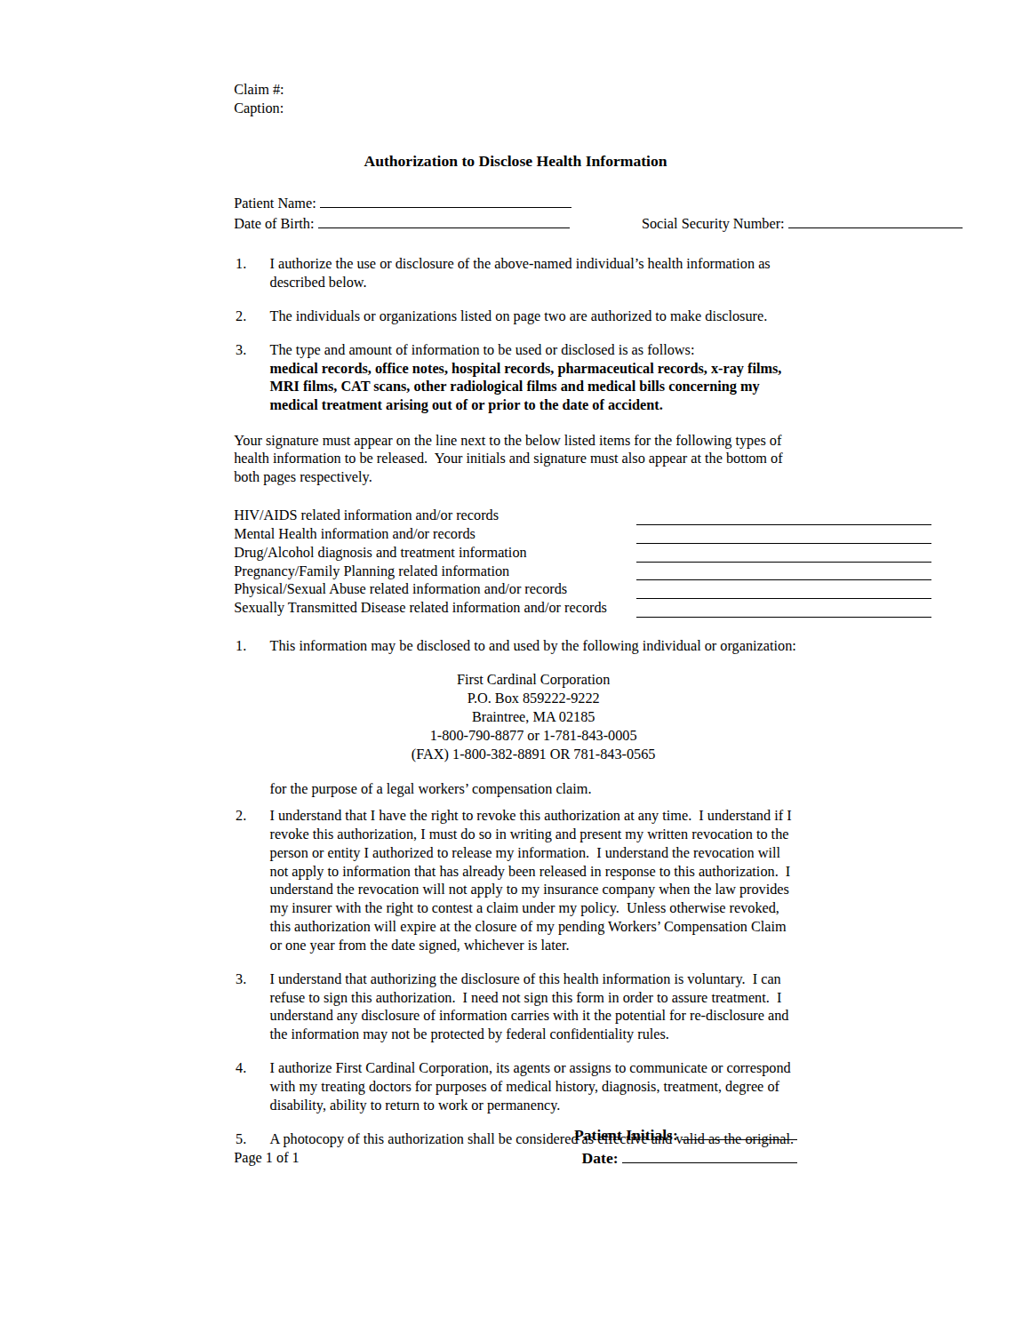Claim #:
Caption:
Authorization to Disclose Health Information
Patient Name:
Date of Birth: Social Security Number:
I authorize the use or disclosure of the above-named individual’s health information as described below.
The individuals or organizations listed on page two are authorized to make disclosure.
The type and amount of information to be used or disclosed is as follows:
medical records, office notes, hospital records, pharmaceutical records, x-ray films, MRI films, CAT scans, other radiological films and medical bills concerning my medical treatment arising out of or prior to the date of accident.
Your signature must appear on the line next to the below listed items for the following types of health information to be released. Your initials and signature must also appear at the bottom of both pages respectively.
| HIV/AIDS related information and/or records | |
| Mental Health information and/or records | |
| Drug/Alcohol diagnosis and treatment information | |
| Pregnancy/Family Planning related information | |
| Physical/Sexual Abuse related information and/or records | |
| Sexually Transmitted Disease related information and/or records | |
This information may be disclosed to and used by the following individual or organization:
First Cardinal Corporation
P.O. Box 859222-9222
Braintree, MA 02185
1-800-790-8877 or 1-781-843-0005
(FAX) 1-800-382-8891 OR 781-843-0565
for the purpose of a legal workers’ compensation claim.
I understand that I have the right to revoke this authorization at any time. I understand if I revoke this authorization, I must do so in writing and present my written revocation to the person or entity I authorized to release my information. I understand the revocation will not apply to information that has already been released in response to this authorization. I understand the revocation will not apply to my insurance company when the law provides my insurer with the right to contest a claim under my policy. Unless otherwise revoked, this authorization will expire at the closure of my pending Workers’ Compensation Claim or one year from the date signed, whichever is later.
I understand that authorizing the disclosure of this health information is voluntary. I can refuse to sign this authorization. I need not sign this form in order to assure treatment. I understand any disclosure of information carries with it the potential for re-disclosure and the information may not be protected by federal confidentiality rules.
I authorize First Cardinal Corporation, its agents or assigns to communicate or correspond with my treating doctors for purposes of medical history, diagnosis, treatment, degree of disability, ability to return to work or permanency.
A photocopy of this authorization shall be considered as effective and valid as the original.
| | Patient Initials: |
| Page 1 of 1 | Date: |